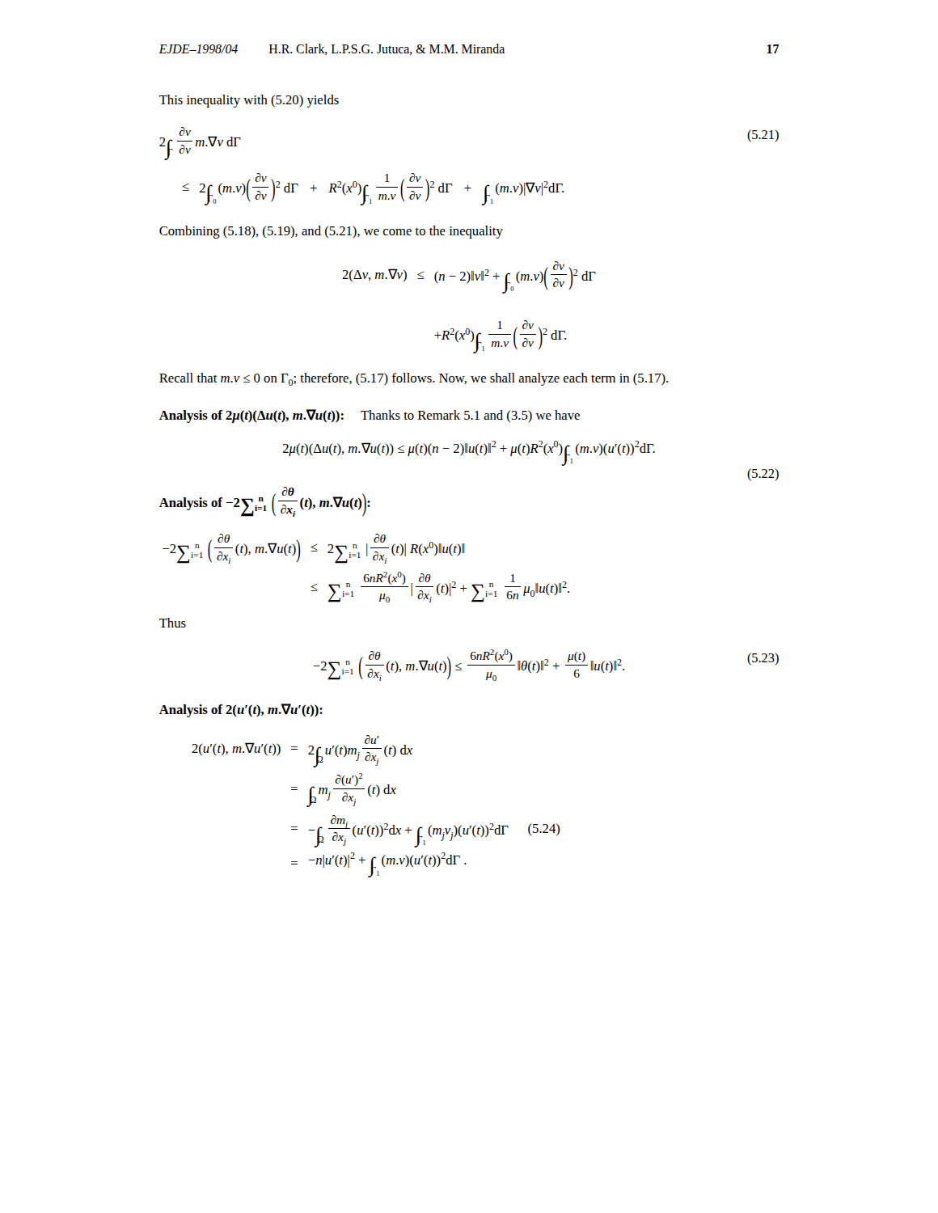EJDE–1998/04 H.R. Clark, L.P.S.G. Jutuca, & M.M. Miranda 17
This inequality with (5.20) yields
(5.21)
2∫Γ∂v∂ν m.∇v d Γ
| ≤ | 2 ∫ Γ 0 ( m . ν ) ( ∂ v ∂ ν ) 2 d Γ + R 2 ( x 0 ) ∫ Γ 1 1 m . ν ( ∂ v ∂ ν ) 2 d Γ + ∫ Γ 1 ( m . ν )/ ∇ v / 2 d Γ. |
Combining (5.18), (5.19), and (5.21), we come to the inequality
| 2 (Δ v , m . ∇ v ) | ≤ | ( n − 2 )‖ v ‖ 2 + ∫ Γ 0 ( m . ν ) ( ∂ v ∂ ν ) 2 d Γ |
| | | + R 2 ( x 0 ) ∫ Γ 1 1 m . ν ( ∂ v ∂ ν ) 2 d Γ. |
Recall that m.ν ≤ 0 on Γ0; therefore, (5.17) follows. Now, we shall analyze each term in (5.17).
Analysis of 2μ(t)(Δu(t), m.∇u(t)): Thanks to Remark 5.1 and (3.5) we have
(5.22)
2 μ(t)(Δu(t), m.∇u(t)) ≤ μ(t)(n − 2)‖u(t)‖2 + μ(t)R2(x0)∫Γ1(m.ν)(u′(t))2d Γ.
Analysis of −2∑ni=1 (∂θ∂xi(t), m.∇u(t)):
| − 2 ∑ n i=1 ( ∂ θ ∂ x i ( t ), m . ∇ u ( t ) ) | ≤ | 2 ∑ n i=1 / ∂ θ ∂ x i ( t ) / R ( x 0 )‖ u ( t )‖ |
| | ≤ | ∑ n i=1 6 n R 2 ( x 0 ) μ 0 / ∂ θ ∂ x i ( t ) / 2 + ∑ n i=1 1 6 n μ 0 ‖ u ( t )‖ 2 . |
Thus
(5.23)
−2∑ni=1 (∂θ∂xi(t), m.∇u(t)) ≤ 6nR2(x0) μ0‖θ(t)‖2 + μ(t) 6‖u(t)‖2.
Analysis of 2(u′(t), m.∇u′(t)):
| 2 ( u ′( t ), m . ∇ u ′( t )) | = | 2 ∫ Ω u ′( t ) m j ∂ u ′ ∂ x j ( t ) d x | |
| | = | ∫ Ω m j ∂( u ′) 2 ∂ x j ( t ) d x | |
| | = | − ∫ Ω ∂ m j ∂ x j ( u ′( t )) 2 d x + ∫ Γ 1 ( m j ν j )( u ′( t )) 2 d Γ | (5.24) |
| | = | − n / u ′( t )/ 2 + ∫ Γ 1 ( m . ν )( u ′( t )) 2 d Γ . | |